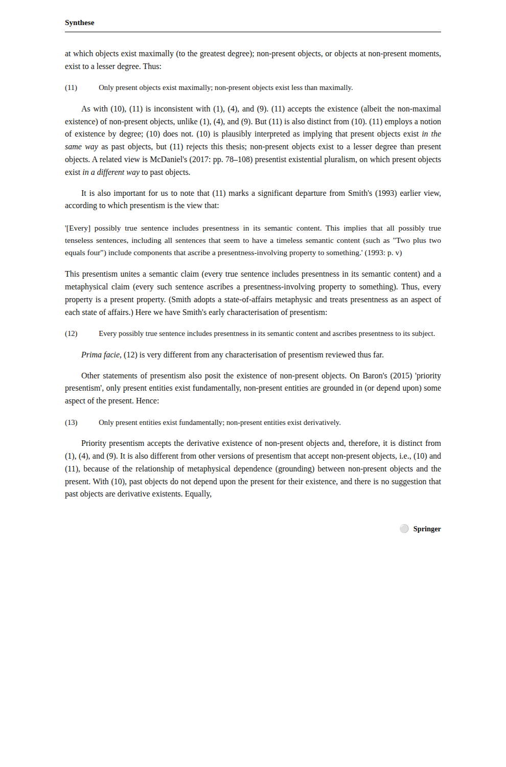Synthese
at which objects exist maximally (to the greatest degree); non-present objects, or objects at non-present moments, exist to a lesser degree. Thus:
(11)
Only present objects exist maximally; non-present objects exist less than maximally.
As with (10), (11) is inconsistent with (1), (4), and (9). (11) accepts the existence (albeit the non-maximal existence) of non-present objects, unlike (1), (4), and (9). But (11) is also distinct from (10). (11) employs a notion of existence by degree; (10) does not. (10) is plausibly interpreted as implying that present objects exist in the same way as past objects, but (11) rejects this thesis; non-present objects exist to a lesser degree than present objects. A related view is McDaniel's (2017: pp. 78–108) presentist existential pluralism, on which present objects exist in a different way to past objects.
It is also important for us to note that (11) marks a significant departure from Smith's (1993) earlier view, according to which presentism is the view that:
'[Every] possibly true sentence includes presentness in its semantic content. This implies that all possibly true tenseless sentences, including all sentences that seem to have a timeless semantic content (such as "Two plus two equals four") include components that ascribe a presentness-involving property to something.' (1993: p. v)
This presentism unites a semantic claim (every true sentence includes presentness in its semantic content) and a metaphysical claim (every such sentence ascribes a presentness-involving property to something). Thus, every property is a present property. (Smith adopts a state-of-affairs metaphysic and treats presentness as an aspect of each state of affairs.) Here we have Smith's early characterisation of presentism:
(12)
Every possibly true sentence includes presentness in its semantic content and ascribes presentness to its subject.
Prima facie, (12) is very different from any characterisation of presentism reviewed thus far.
Other statements of presentism also posit the existence of non-present objects. On Baron's (2015) 'priority presentism', only present entities exist fundamentally, non-present entities are grounded in (or depend upon) some aspect of the present. Hence:
(13)
Only present entities exist fundamentally; non-present entities exist derivatively.
Priority presentism accepts the derivative existence of non-present objects and, therefore, it is distinct from (1), (4), and (9). It is also different from other versions of presentism that accept non-present objects, i.e., (10) and (11), because of the relationship of metaphysical dependence (grounding) between non-present objects and the present. With (10), past objects do not depend upon the present for their existence, and there is no suggestion that past objects are derivative existents. Equally,
⚪ Springer